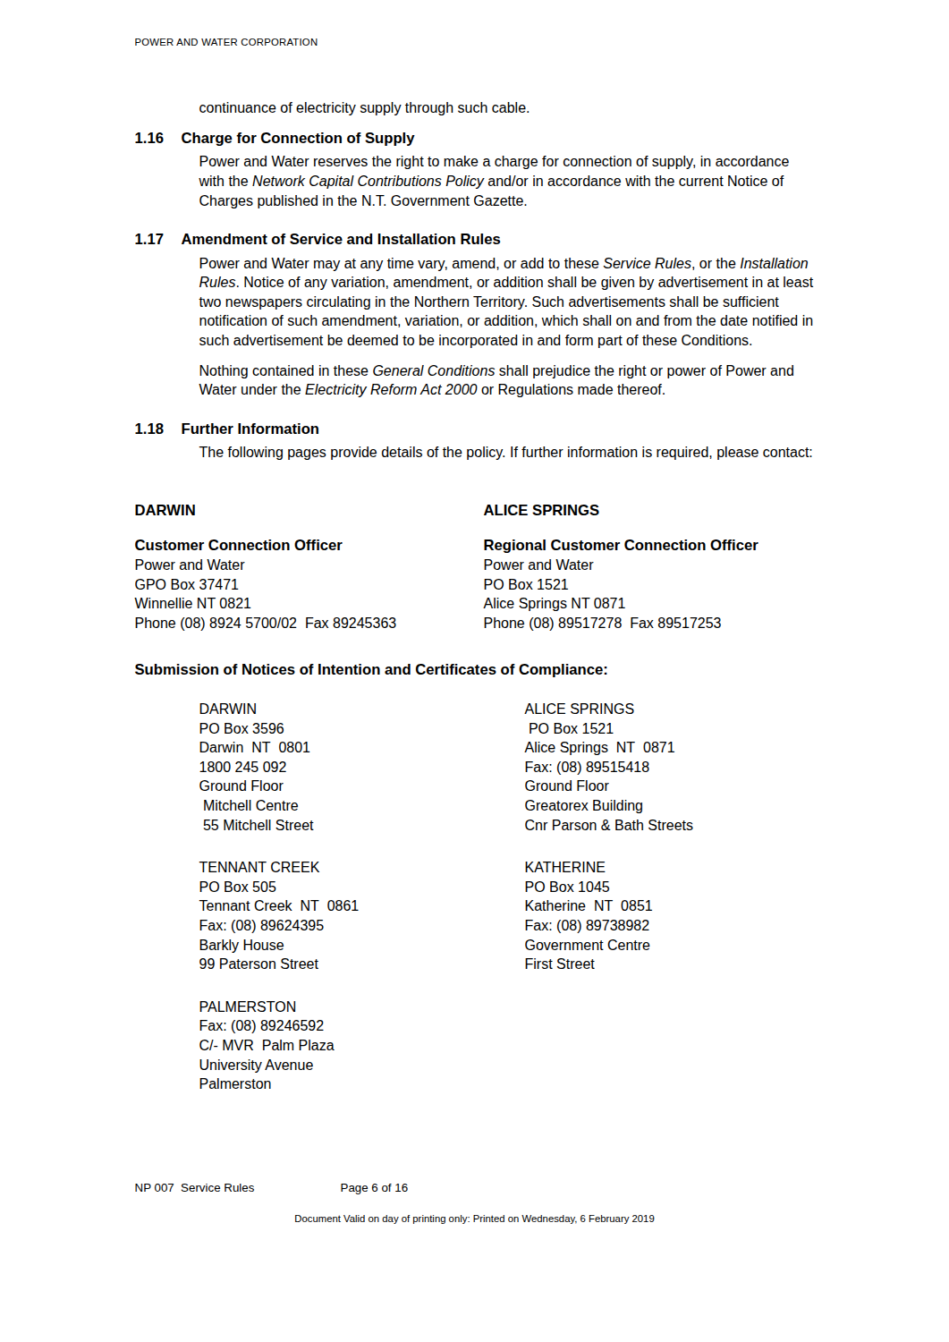POWER AND WATER CORPORATION
continuance of electricity supply through such cable.
1.16 Charge for Connection of Supply
Power and Water reserves the right to make a charge for connection of supply, in accordance with the Network Capital Contributions Policy and/or in accordance with the current Notice of Charges published in the N.T. Government Gazette.
1.17 Amendment of Service and Installation Rules
Power and Water may at any time vary, amend, or add to these Service Rules, or the Installation Rules. Notice of any variation, amendment, or addition shall be given by advertisement in at least two newspapers circulating in the Northern Territory. Such advertisements shall be sufficient notification of such amendment, variation, or addition, which shall on and from the date notified in such advertisement be deemed to be incorporated in and form part of these Conditions.
Nothing contained in these General Conditions shall prejudice the right or power of Power and Water under the Electricity Reform Act 2000 or Regulations made thereof.
1.18 Further Information
The following pages provide details of the policy. If further information is required, please contact:
DARWIN
Customer Connection Officer
Power and Water
GPO Box 37471
Winnellie NT 0821
Phone (08) 8924 5700/02 Fax 89245363
ALICE SPRINGS
Regional Customer Connection Officer
Power and Water
PO Box 1521
Alice Springs NT 0871
Phone (08) 89517278 Fax 89517253
Submission of Notices of Intention and Certificates of Compliance:
DARWIN
PO Box 3596
Darwin NT 0801
1800 245 092
Ground Floor
Mitchell Centre
55 Mitchell Street
TENNANT CREEK
PO Box 505
Tennant Creek NT 0861
Fax: (08) 89624395
Barkly House
99 Paterson Street
PALMERSTON
Fax: (08) 89246592
C/- MVR Palm Plaza
University Avenue
Palmerston
ALICE SPRINGS
PO Box 1521
Alice Springs NT 0871
Fax: (08) 89515418
Ground Floor
Greatorex Building
Cnr Parson & Bath Streets
KATHERINE
PO Box 1045
Katherine NT 0851
Fax: (08) 89738982
Government Centre
First Street
NP 007 Service Rules
Page 6 of 16
Document Valid on day of printing only: Printed on Wednesday, 6 February 2019